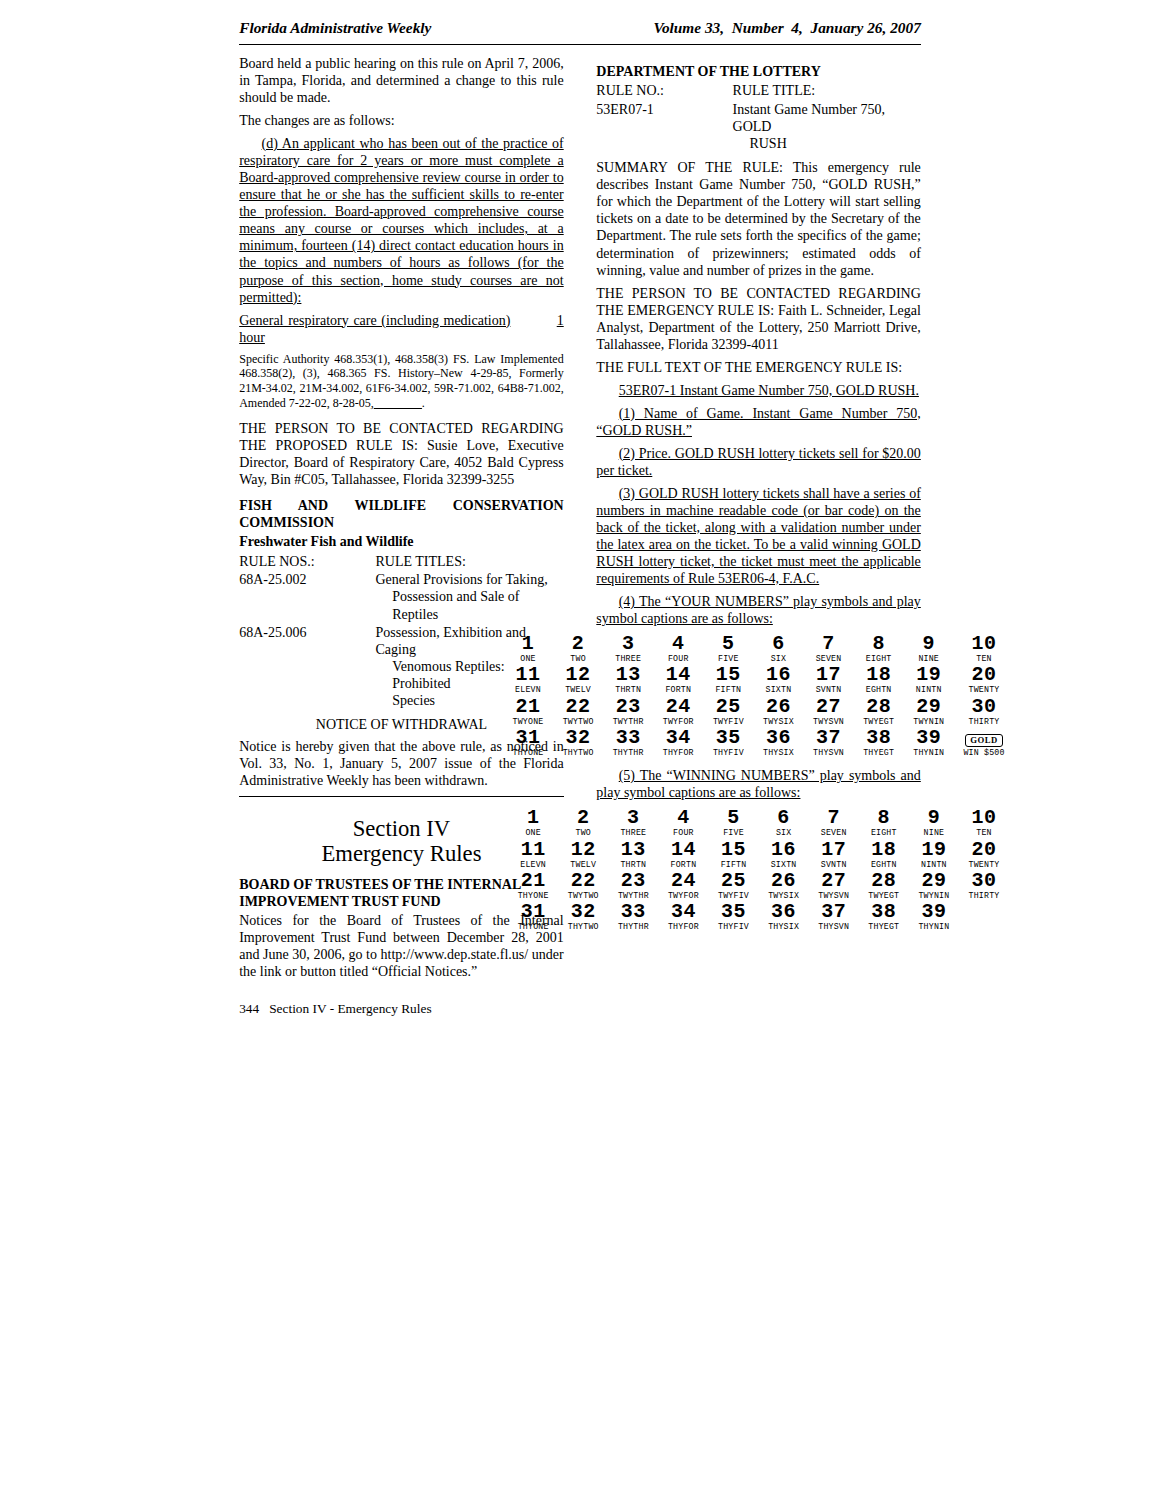Florida Administrative Weekly
Volume 33, Number 4, January 26, 2007
Board held a public hearing on this rule on April 7, 2006, in Tampa, Florida, and determined a change to this rule should be made.
The changes are as follows:
(d) An applicant who has been out of the practice of respiratory care for 2 years or more must complete a Board-approved comprehensive review course in order to ensure that he or she has the sufficient skills to re-enter the profession. Board-approved comprehensive course means any course or courses which includes, at a minimum, fourteen (14) direct contact education hours in the topics and numbers of hours as follows (for the purpose of this section, home study courses are not permitted):
General respiratory care (including medication) 1 hour
Specific Authority 468.353(1), 468.358(3) FS. Law Implemented 468.358(2), (3), 468.365 FS. History–New 4-29-85, Formerly 21M-34.02, 21M-34.002, 61F6-34.002, 59R-71.002, 64B8-71.002, Amended 7-22-02, 8-28-05,________.
THE PERSON TO BE CONTACTED REGARDING THE PROPOSED RULE IS: Susie Love, Executive Director, Board of Respiratory Care, 4052 Bald Cypress Way, Bin #C05, Tallahassee, Florida 32399-3255
FISH AND WILDLIFE CONSERVATION COMMISSION
Freshwater Fish and Wildlife
| RULE NOS.: | RULE TITLES: |
| 68A-25.002 | General Provisions for Taking, Possession and Sale of Reptiles |
| 68A-25.006 | Possession, Exhibition and Caging Venomous Reptiles: Prohibited Species |
NOTICE OF WITHDRAWAL
Notice is hereby given that the above rule, as noticed in Vol. 33, No. 1, January 5, 2007 issue of the Florida Administrative Weekly has been withdrawn.
Section IV Emergency Rules
BOARD OF TRUSTEES OF THE INTERNAL
IMPROVEMENT TRUST FUND
Notices for the Board of Trustees of the Internal Improvement Trust Fund between December 28, 2001 and June 30, 2006, go to http://www.dep.state.fl.us/ under the link or button titled “Official Notices.”
DEPARTMENT OF THE LOTTERY
| RULE NO.: | RULE TITLE: |
| 53ER07-1 | Instant Game Number 750, GOLD RUSH |
SUMMARY OF THE RULE: This emergency rule describes Instant Game Number 750, “GOLD RUSH,” for which the Department of the Lottery will start selling tickets on a date to be determined by the Secretary of the Department. The rule sets forth the specifics of the game; determination of prizewinners; estimated odds of winning, value and number of prizes in the game.
THE PERSON TO BE CONTACTED REGARDING THE EMERGENCY RULE IS: Faith L. Schneider, Legal Analyst, Department of the Lottery, 250 Marriott Drive, Tallahassee, Florida 32399-4011
THE FULL TEXT OF THE EMERGENCY RULE IS:
53ER07-1 Instant Game Number 750, GOLD RUSH.
(1) Name of Game. Instant Game Number 750, “GOLD RUSH.”
(2) Price. GOLD RUSH lottery tickets sell for $20.00 per ticket.
(3) GOLD RUSH lottery tickets shall have a series of numbers in machine readable code (or bar code) on the back of the ticket, along with a validation number under the latex area on the ticket. To be a valid winning GOLD RUSH lottery ticket, the ticket must meet the applicable requirements of Rule 53ER06-4, F.A.C.
(4) The “YOUR NUMBERS” play symbols and play symbol captions are as follows:
| 1 ONE | 2 TWO | 3 THREE | 4 FOUR | 5 FIVE | 6 SIX | 7 SEVEN | 8 EIGHT | 9 NINE | 10 TEN |
| 11 ELEVN | 12 TWELV | 13 THRTN | 14 FORTN | 15 FIFTN | 16 SIXTN | 17 SVNTN | 18 EGHTN | 19 NINTN | 20 TWENTY |
| 21 TWYONE | 22 TWYTWO | 23 TWYTHR | 24 TWYFOR | 25 TWYFIV | 26 TWYSIX | 27 TWYSVN | 28 TWYEGT | 29 TWYNIN | 30 THIRTY |
| 31 THYONE | 32 THYTWO | 33 THYTHR | 34 THYFOR | 35 THYFIV | 36 THYSIX | 37 THYSVN | 38 THYEGT | 39 THYNIN | GOLD WIN $500 |
(5) The “WINNING NUMBERS” play symbols and play symbol captions are as follows:
| 1 ONE | 2 TWO | 3 THREE | 4 FOUR | 5 FIVE | 6 SIX | 7 SEVEN | 8 EIGHT | 9 NINE | 10 TEN |
| 11 ELEVN | 12 TWELV | 13 THRTN | 14 FORTN | 15 FIFTN | 16 SIXTN | 17 SVNTN | 18 EGHTN | 19 NINTN | 20 TWENTY |
| 21 THYONE | 22 TWYTWO | 23 TWYTHR | 24 TWYFOR | 25 TWYFIV | 26 TWYSIX | 27 TWYSVN | 28 TWYEGT | 29 TWYNIN | 30 THIRTY |
| 31 THYONE | 32 THYTWO | 33 THYTHR | 34 THYFOR | 35 THYFIV | 36 THYSIX | 37 THYSVN | 38 THYEGT | 39 THYNIN | |
344 Section IV - Emergency Rules